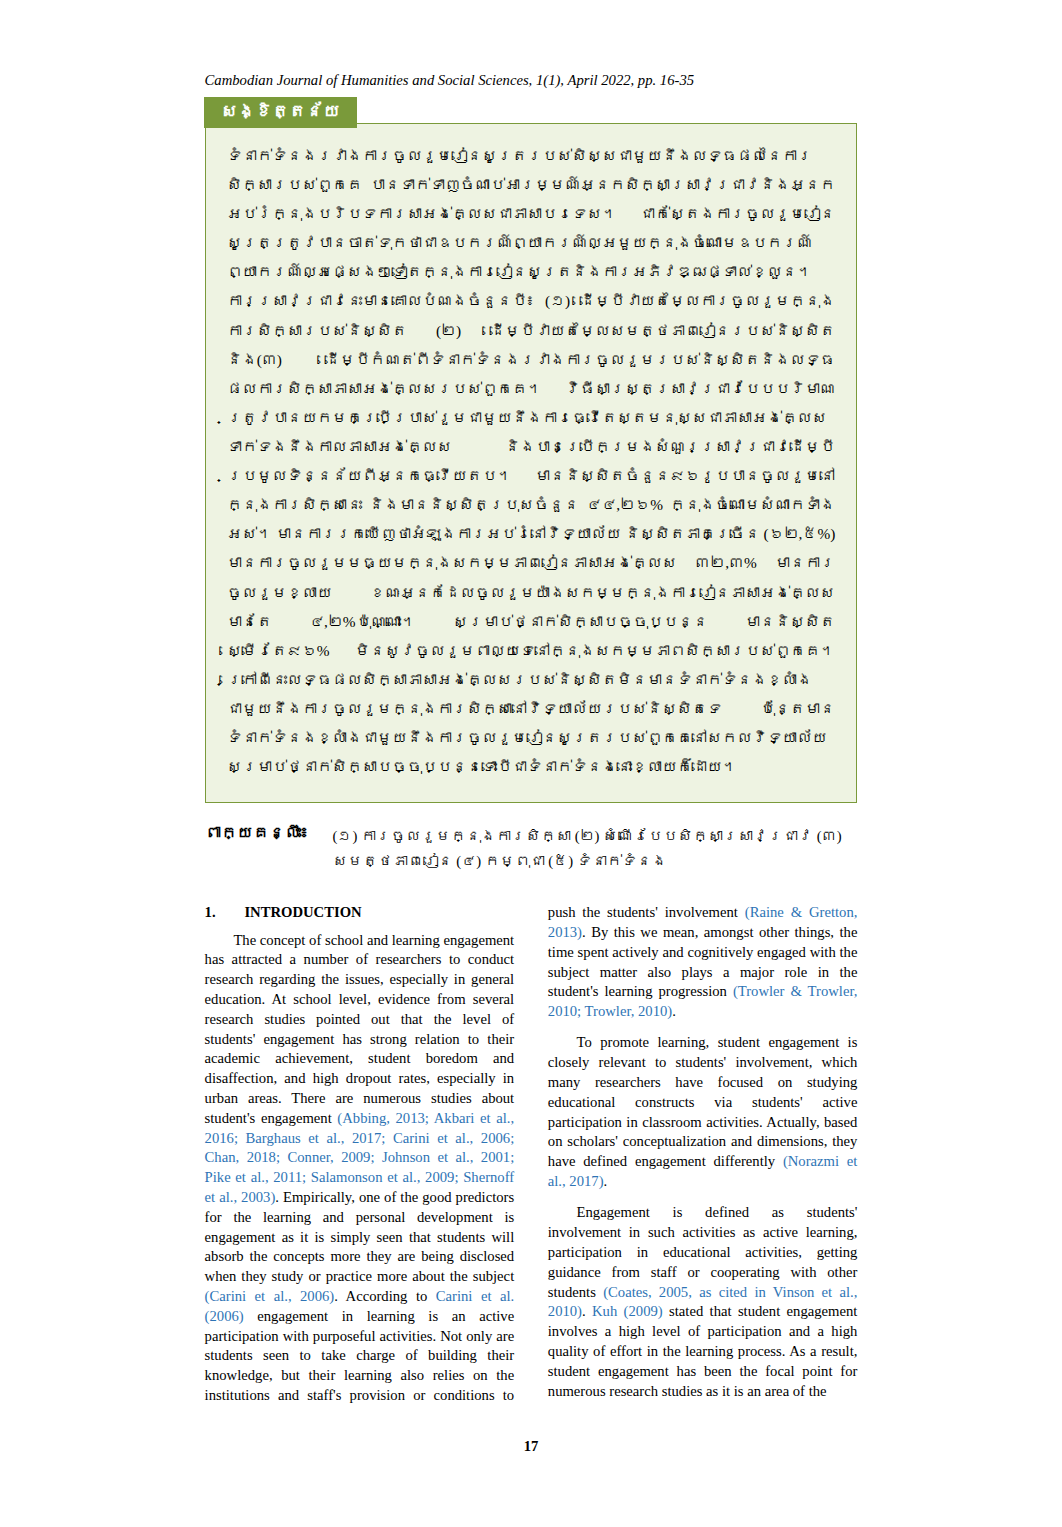Cambodian Journal of Humanities and Social Sciences, 1(1), April 2022, pp. 16-35
សង្ខិត្តន័យ
ទំនាក់ទំនងរវាងការចូលរួមរៀនសូត្ររបស់សិស្សជាមួយនឹងលទ្ធផលនៃការសិក្សារបស់ពួកគេ បានទាក់ទាញចំណាប់អារម្មណ៍អ្នកសិក្សាស្រាវជ្រាវនិងអ្នកអប់រំក្នុងបរិបទការសាអង់គ្លេសជាភាសាបរទេស។ ជាក់ស្តែងការចូលរួមរៀនសូត្រត្រូវបានចាត់ទុកថាជាឧបករណ៍ព្យាករណ៍ល្អមួយក្នុងចំណោមឧបករណ៍ព្យាករណ៍ល្អផ្សេងៗទៀតក្នុងការរៀនសូត្រនិងការអភិវឌ្ឍផ្ទាល់ខ្លួន។ ការស្រាវជ្រាវនេះមានគោលបំណងចំនួនបី៖ (១) ដើម្បីវាយតម្លៃការចូលរួមក្នុងការសិក្សារបស់និស្សិត (២) ដើម្បីវាយតម្លៃសមត្ថភាពរៀនរបស់និស្សិត និង(៣) ដើម្បីកំណត់ពីទំនាក់ទំនងរវាងការចូលរួមរបស់និស្សិតនិងលទ្ធផលការសិក្សាភាសាអង់គ្លេសរបស់ពួកគេ។ វិធីសាស្ត្រស្រាវជ្រាវបែបបរិមាណត្រូវបានយកមកប្រើប្រាស់រួមជាមួយនឹងការធ្វើតេស្តមនុស្សជាភាសាអង់គ្លេសទាក់ទងនឹងកាលភាសាអង់គ្លេស និងបានប្រើកម្រងសំណួរស្រាវជ្រាវដើម្បីប្រមូលទិន្នន័យពីអ្នកធ្វើយតប។ មាននិស្សិតចំនួន៩៦រូបបានចូលរួមនៅក្នុងការសិក្សានេះ និងមាននិស្សិតប្រុសចំនួន ៤៤,២៦% ក្នុងចំណោមសំណាកទាំងអស់។ មានការរកឃើញថាអំឡុងការអប់រំនៅវិទ្យាល័យ និស្សិតភាគច្រើន (៦២,៥%) មានការចូលរួមមធ្យមក្នុងសកម្មភាពរៀនភាសាអង់គ្លេស ៣២,៣% មានការចូលរួមខ្លាយ ខណៈអ្នកដែលចូលរួមយ៉ាងសកម្មក្នុងការរៀនភាសាអង់គ្លេសមានតែ ៤,២%ប៉ុណ្ណោះ។ សម្រាប់ថ្នាក់សិក្សាបច្ចុប្បន្ន មាននិស្សិតស្មើរតែ៩៦% មិនសូវចូលរួមពាល្យទេនៅក្នុងសកម្មភាពសិក្សារបស់ពួកគេ។ ក្រៅពីនេះលទ្ធផលសិក្សាភាសាអង់គ្លេសរបស់និស្សិតមិនមានទំនាក់ទំនងខ្លាំងជាមួយនឹងការចូលរួមក្នុងការសិក្សានៅវិទ្យាល័យរបស់និស្សិតទេ ប៉ុន្តែមានទំនាក់ទំនងខ្លាំងជាមួយនឹងការចូលរួមរៀនសូត្ររបស់ពួកគេនៅសកលវិទ្យាល័យសម្រាប់ថ្នាក់សិក្សាបច្ចុប្បន្នទោះបីជាទំនាក់ទំនងនោះខ្លាយក៏ដោយ។
ពាក្យគន្លឹះ៖
(១) ការចូលរួមក្នុងការសិក្សា (២) សំណើរបែបសិក្សាស្រាវជ្រាវ (៣) សមត្ថភាពរៀន (៤) កម្ពុជា (៥) ទំនាក់ទំនង
1. INTRODUCTION
The concept of school and learning engagement has attracted a number of researchers to conduct research regarding the issues, especially in general education. At school level, evidence from several research studies pointed out that the level of students' engagement has strong relation to their academic achievement, student boredom and disaffection, and high dropout rates, especially in urban areas. There are numerous studies about student's engagement (Abbing, 2013; Akbari et al., 2016; Barghaus et al., 2017; Carini et al., 2006; Chan, 2018; Conner, 2009; Johnson et al., 2001; Pike et al., 2011; Salamonson et al., 2009; Shernoff et al., 2003). Empirically, one of the good predictors for the learning and personal development is engagement as it is simply seen that students will absorb the concepts more they are being disclosed when they study or practice more about the subject (Carini et al., 2006). According to Carini et al. (2006) engagement in learning is an active participation with purposeful activities. Not only are students seen to take charge of building their knowledge, but their learning also relies on the institutions and staff's provision or conditions to push the students' involvement (Raine & Gretton, 2013). By this we mean, amongst other things, the time spent actively and cognitively engaged with the subject matter also plays a major role in the student's learning progression (Trowler & Trowler, 2010; Trowler, 2010).
To promote learning, student engagement is closely relevant to students' involvement, which many researchers have focused on studying educational constructs via students' active participation in classroom activities. Actually, based on scholars' conceptualization and dimensions, they have defined engagement differently (Norazmi et al., 2017).
Engagement is defined as students' involvement in such activities as active learning, participation in educational activities, getting guidance from staff or cooperating with other students (Coates, 2005, as cited in Vinson et al., 2010). Kuh (2009) stated that student engagement involves a high level of participation and a high quality of effort in the learning process. As a result, student engagement has been the focal point for numerous research studies as it is an area of the
17